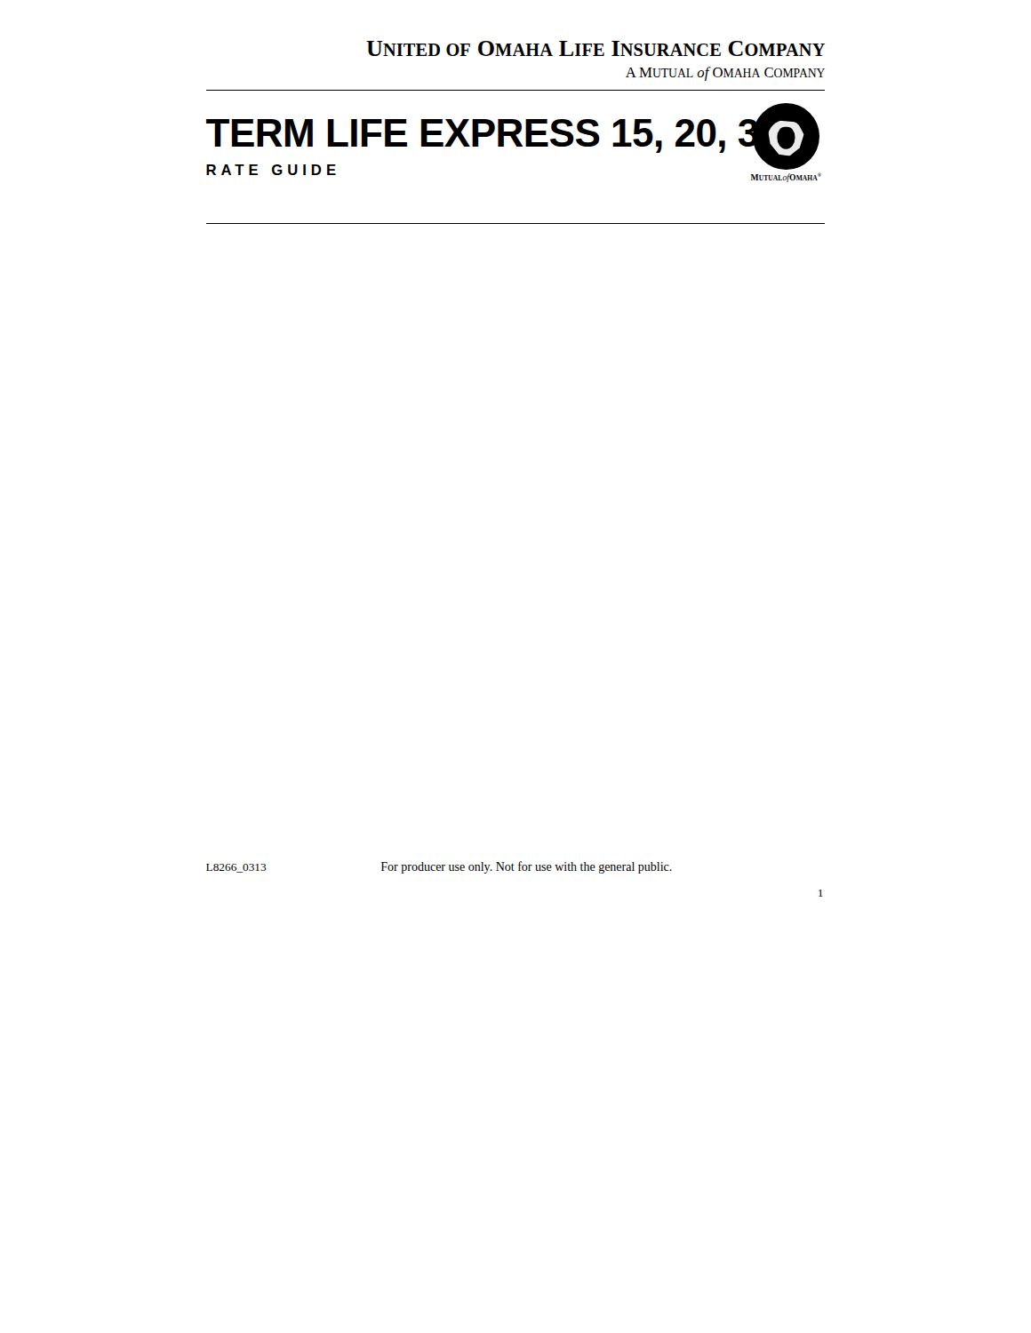UNITED OF OMAHA LIFE INSURANCE COMPANY
A MUTUAL of OMAHA COMPANY
TERM LIFE EXPRESS 15, 20, 30
RATE GUIDE
MUTUAL of OMAHA®
L8266_0313
For producer use only. Not for use with the general public.
1